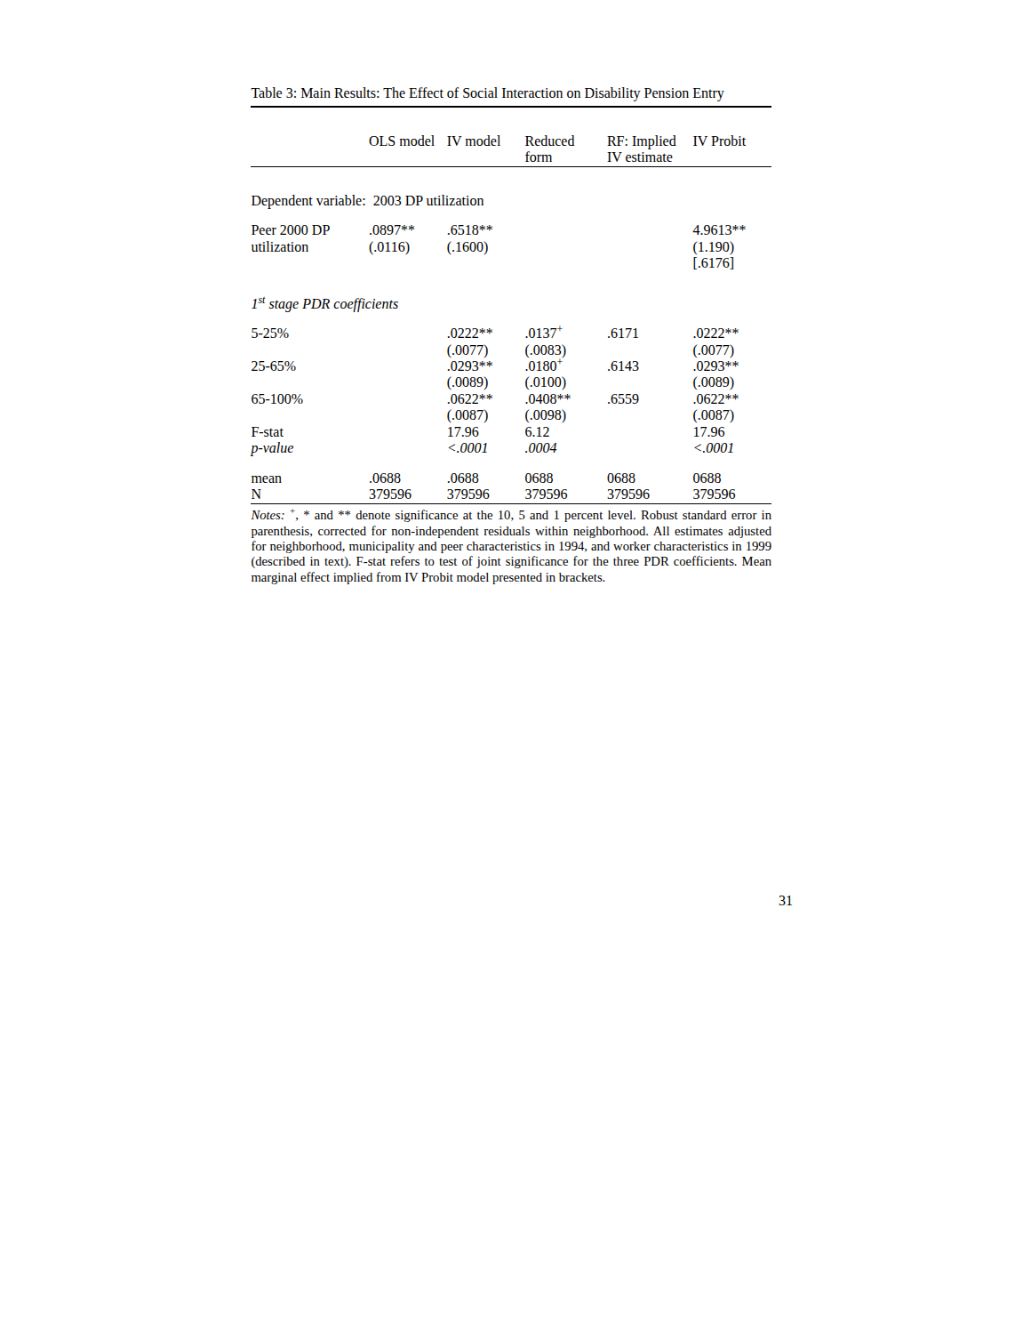Table 3: Main Results: The Effect of Social Interaction on Disability Pension Entry
| | OLS model | IV model | Reduced | RF: Implied | IV Probit |
| | | | form | IV estimate | |
| Dependent variable: 2003 DP utilization |
| Peer 2000 DP | .0897** | .6518** | | | 4.9613** |
| utilization | (.0116) | (.1600) | | | (1.190) |
| | | | | | [.6176] |
| 1 st stage PDR coefficients |
| 5-25% | | .0222** | .0137 + | .6171 | .0222** |
| | | (.0077) | (.0083) | | (.0077) |
| 25-65% | | .0293** | .0180 + | .6143 | .0293** |
| | | (.0089) | (.0100) | | (.0089) |
| 65-100% | | .0622** | .0408** | .6559 | .0622** |
| | | (.0087) | (.0098) | | (.0087) |
| F-stat | | 17.96 | 6.12 | | 17.96 |
| p-value | | <.0001 | .0004 | | <.0001 |
| mean | .0688 | .0688 | 0688 | 0688 | 0688 |
| N | 379596 | 379596 | 379596 | 379596 | 379596 |
Notes: +, * and ** denote significance at the 10, 5 and 1 percent level. Robust standard error in parenthesis, corrected for non-independent residuals within neighborhood. All estimates adjusted for neighborhood, municipality and peer characteristics in 1994, and worker characteristics in 1999 (described in text). F-stat refers to test of joint significance for the three PDR coefficients. Mean marginal effect implied from IV Probit model presented in brackets.
31